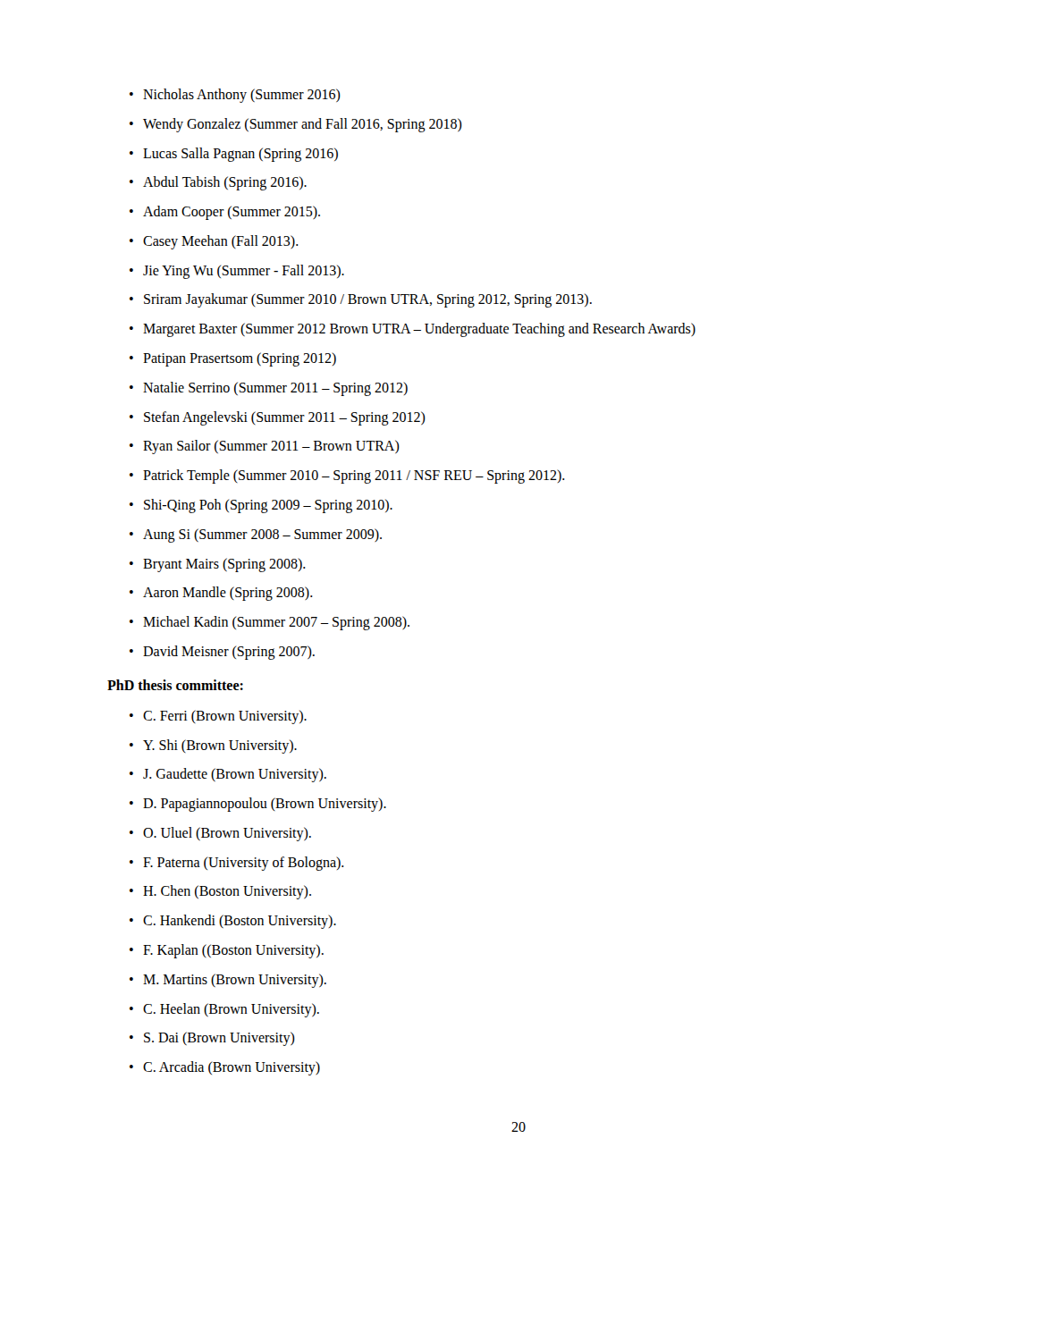Nicholas Anthony (Summer 2016)
Wendy Gonzalez (Summer and Fall 2016, Spring 2018)
Lucas Salla Pagnan (Spring 2016)
Abdul Tabish (Spring 2016).
Adam Cooper (Summer 2015).
Casey Meehan (Fall 2013).
Jie Ying Wu (Summer - Fall 2013).
Sriram Jayakumar (Summer 2010 / Brown UTRA, Spring 2012, Spring 2013).
Margaret Baxter (Summer 2012 Brown UTRA – Undergraduate Teaching and Research Awards)
Patipan Prasertsom (Spring 2012)
Natalie Serrino (Summer 2011 – Spring 2012)
Stefan Angelevski (Summer 2011 – Spring 2012)
Ryan Sailor (Summer 2011 – Brown UTRA)
Patrick Temple (Summer 2010 – Spring 2011 / NSF REU – Spring 2012).
Shi-Qing Poh (Spring 2009 – Spring 2010).
Aung Si (Summer 2008 – Summer 2009).
Bryant Mairs (Spring 2008).
Aaron Mandle (Spring 2008).
Michael Kadin (Summer 2007 – Spring 2008).
David Meisner (Spring 2007).
PhD thesis committee:
C. Ferri (Brown University).
Y. Shi (Brown University).
J. Gaudette (Brown University).
D. Papagiannopoulou (Brown University).
O. Uluel (Brown University).
F. Paterna (University of Bologna).
H. Chen (Boston University).
C. Hankendi (Boston University).
F. Kaplan ((Boston University).
M. Martins (Brown University).
C. Heelan (Brown University).
S. Dai (Brown University)
C. Arcadia (Brown University)
20